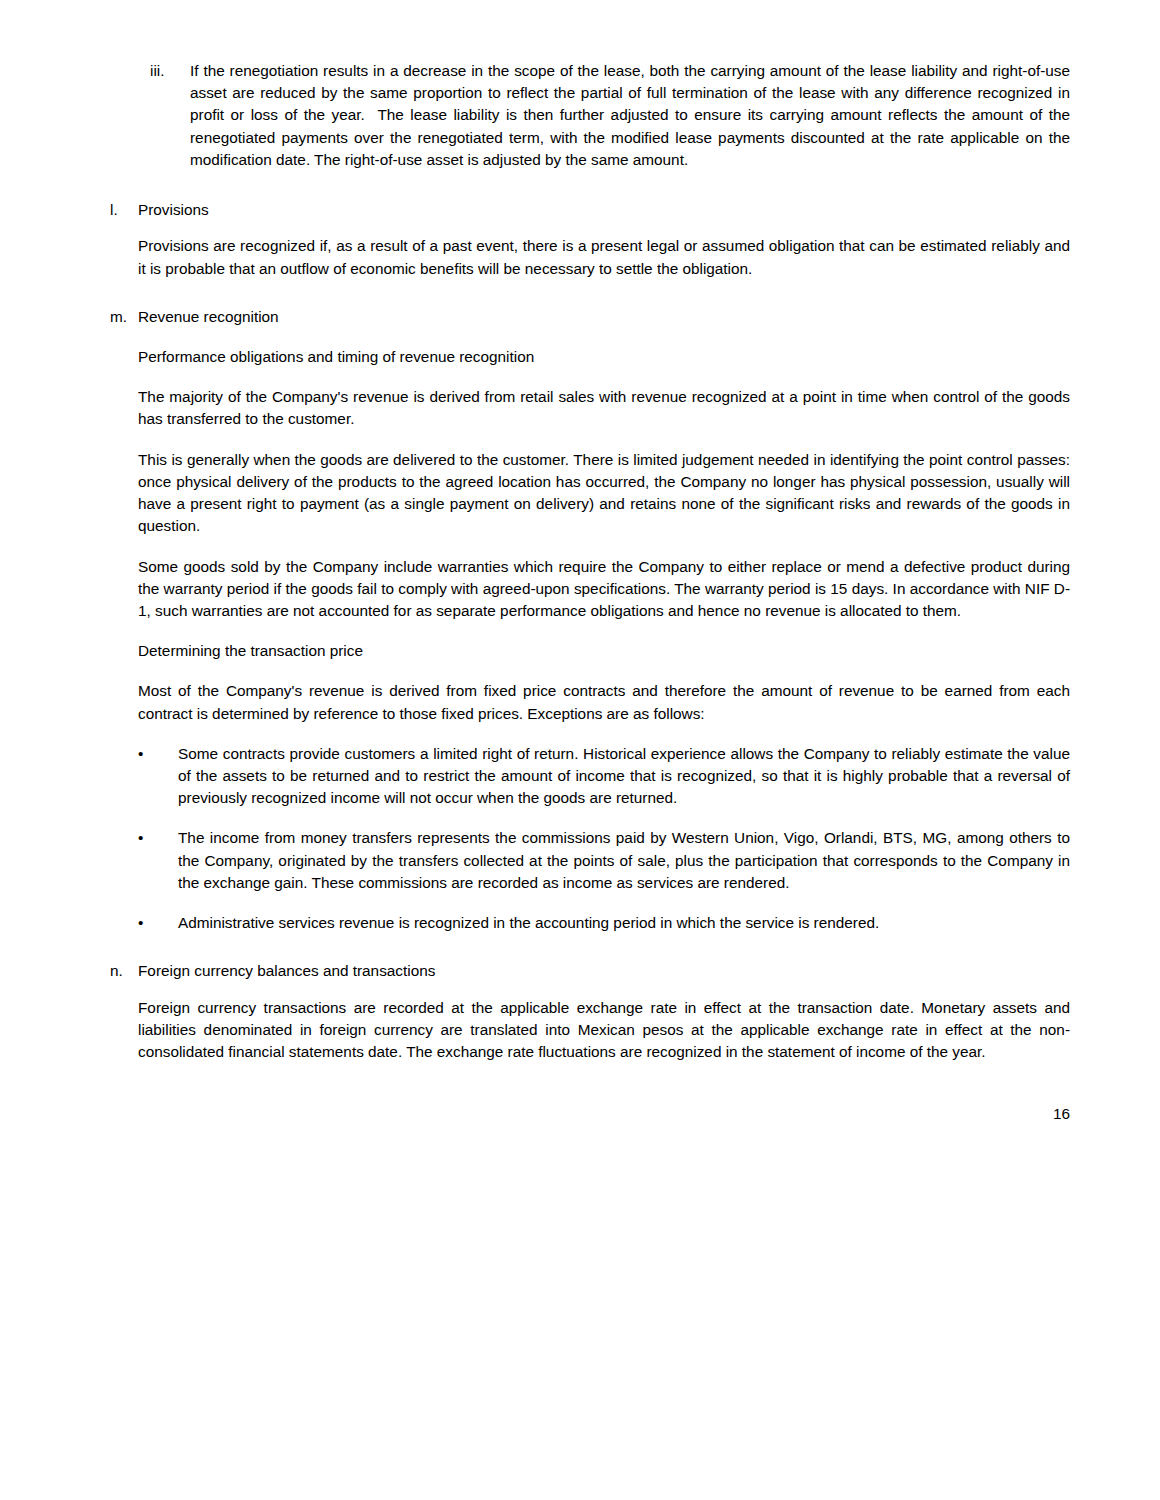iii.
If the renegotiation results in a decrease in the scope of the lease, both the carrying amount of the lease liability and right-of-use asset are reduced by the same proportion to reflect the partial of full termination of the lease with any difference recognized in profit or loss of the year. The lease liability is then further adjusted to ensure its carrying amount reflects the amount of the renegotiated payments over the renegotiated term, with the modified lease payments discounted at the rate applicable on the modification date. The right-of-use asset is adjusted by the same amount.
l.
Provisions
Provisions are recognized if, as a result of a past event, there is a present legal or assumed obligation that can be estimated reliably and it is probable that an outflow of economic benefits will be necessary to settle the obligation.
m.
Revenue recognition
Performance obligations and timing of revenue recognition
The majority of the Company's revenue is derived from retail sales with revenue recognized at a point in time when control of the goods has transferred to the customer.
This is generally when the goods are delivered to the customer. There is limited judgement needed in identifying the point control passes: once physical delivery of the products to the agreed location has occurred, the Company no longer has physical possession, usually will have a present right to payment (as a single payment on delivery) and retains none of the significant risks and rewards of the goods in question.
Some goods sold by the Company include warranties which require the Company to either replace or mend a defective product during the warranty period if the goods fail to comply with agreed-upon specifications. The warranty period is 15 days. In accordance with NIF D-1, such warranties are not accounted for as separate performance obligations and hence no revenue is allocated to them.
Determining the transaction price
Most of the Company's revenue is derived from fixed price contracts and therefore the amount of revenue to be earned from each contract is determined by reference to those fixed prices. Exceptions are as follows:
•
Some contracts provide customers a limited right of return. Historical experience allows the Company to reliably estimate the value of the assets to be returned and to restrict the amount of income that is recognized, so that it is highly probable that a reversal of previously recognized income will not occur when the goods are returned.
•
The income from money transfers represents the commissions paid by Western Union, Vigo, Orlandi, BTS, MG, among others to the Company, originated by the transfers collected at the points of sale, plus the participation that corresponds to the Company in the exchange gain. These commissions are recorded as income as services are rendered.
•
Administrative services revenue is recognized in the accounting period in which the service is rendered.
n.
Foreign currency balances and transactions
Foreign currency transactions are recorded at the applicable exchange rate in effect at the transaction date. Monetary assets and liabilities denominated in foreign currency are translated into Mexican pesos at the applicable exchange rate in effect at the non-consolidated financial statements date. The exchange rate fluctuations are recognized in the statement of income of the year.
16